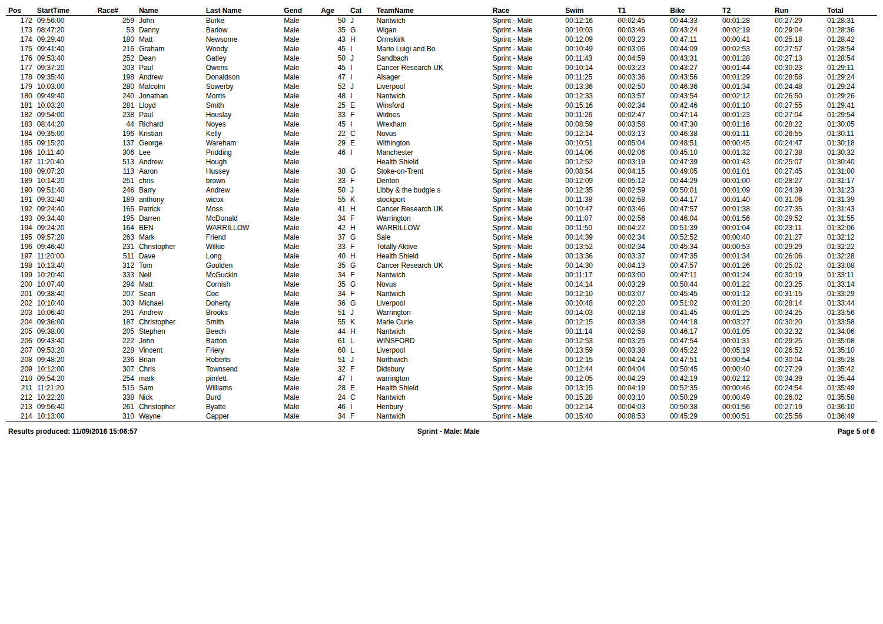| Pos | StartTime | Race# | Name | Last Name | Gend | Age | Cat | TeamName | Race | Swim | T1 | Bike | T2 | Run | Total |
| --- | --- | --- | --- | --- | --- | --- | --- | --- | --- | --- | --- | --- | --- | --- | --- |
| 172 | 09:56:00 | 259 | John | Burke | Male | 50 | J | Nantwich | Sprint - Male | 00:12:16 | 00:02:45 | 00:44:33 | 00:01:28 | 00:27:29 | 01:28:31 |
| 173 | 08:47:20 | 53 | Danny | Barlow | Male | 35 | G | Wigan | Sprint - Male | 00:10:03 | 00:03:46 | 00:43:24 | 00:02:19 | 00:29:04 | 01:28:36 |
| 174 | 09:29:40 | 180 | Matt | Newsome | Male | 43 | H | Ormskirk | Sprint - Male | 00:12:09 | 00:03:23 | 00:47:11 | 00:00:41 | 00:25:18 | 01:28:42 |
| 175 | 09:41:40 | 216 | Graham | Woody | Male | 45 | I | Mario Luigi and Bo | Sprint - Male | 00:10:49 | 00:03:06 | 00:44:09 | 00:02:53 | 00:27:57 | 01:28:54 |
| 176 | 09:53:40 | 252 | Dean | Gatley | Male | 50 | J | Sandbach | Sprint - Male | 00:11:43 | 00:04:59 | 00:43:31 | 00:01:28 | 00:27:13 | 01:28:54 |
| 177 | 09:37:20 | 203 | Paul | Owens | Male | 45 | I | Cancer Research UK | Sprint - Male | 00:10:14 | 00:03:23 | 00:43:27 | 00:01:44 | 00:30:23 | 01:29:11 |
| 178 | 09:35:40 | 198 | Andrew | Donaldson | Male | 47 | I | Alsager | Sprint - Male | 00:11:25 | 00:03:36 | 00:43:56 | 00:01:29 | 00:28:58 | 01:29:24 |
| 179 | 10:03:00 | 280 | Malcolm | Sowerby | Male | 52 | J | Liverpool | Sprint - Male | 00:13:36 | 00:02:50 | 00:46:36 | 00:01:34 | 00:24:48 | 01:29:24 |
| 180 | 09:49:40 | 240 | Jonathan | Morris | Male | 48 | I | Nantwich | Sprint - Male | 00:12:33 | 00:03:57 | 00:43:54 | 00:02:12 | 00:26:50 | 01:29:26 |
| 181 | 10:03:20 | 281 | Lloyd | Smith | Male | 25 | E | Winsford | Sprint - Male | 00:15:16 | 00:02:34 | 00:42:46 | 00:01:10 | 00:27:55 | 01:29:41 |
| 182 | 09:54:00 | 238 | Paul | Houslay | Male | 33 | F | Widnes | Sprint - Male | 00:11:26 | 00:02:47 | 00:47:14 | 00:01:23 | 00:27:04 | 01:29:54 |
| 183 | 08:44:20 | 44 | Richard | Noyes | Male | 45 | I | Wrexham | Sprint - Male | 00:08:59 | 00:03:58 | 00:47:30 | 00:01:16 | 00:28:22 | 01:30:05 |
| 184 | 09:35:00 | 196 | Kristian | Kelly | Male | 22 | C | Novus | Sprint - Male | 00:12:14 | 00:03:13 | 00:46:38 | 00:01:11 | 00:26:55 | 01:30:11 |
| 185 | 09:15:20 | 137 | George | Wareham | Male | 29 | E | Withington | Sprint - Male | 00:10:51 | 00:05:04 | 00:48:51 | 00:00:45 | 00:24:47 | 01:30:18 |
| 186 | 10:11:40 | 306 | Lee | Pridding | Male | 46 | I | Manchester | Sprint - Male | 00:14:06 | 00:02:06 | 00:45:10 | 00:01:32 | 00:27:38 | 01:30:32 |
| 187 | 11:20:40 | 513 | Andrew | Hough | Male | | | Health Shield | Sprint - Male | 00:12:52 | 00:03:19 | 00:47:39 | 00:01:43 | 00:25:07 | 01:30:40 |
| 188 | 09:07:20 | 113 | Aaron | Hussey | Male | 38 | G | Stoke-on-Trent | Sprint - Male | 00:08:54 | 00:04:15 | 00:49:05 | 00:01:01 | 00:27:45 | 01:31:00 |
| 189 | 10:14:20 | 251 | chris | brown | Male | 33 | F | Denton | Sprint - Male | 00:12:09 | 00:05:12 | 00:44:29 | 00:01:00 | 00:28:27 | 01:31:17 |
| 190 | 09:51:40 | 246 | Barry | Andrew | Male | 50 | J | Libby & the budgie s | Sprint - Male | 00:12:35 | 00:02:59 | 00:50:01 | 00:01:09 | 00:24:39 | 01:31:23 |
| 191 | 09:32:40 | 189 | anthony | wicox | Male | 55 | K | stockport | Sprint - Male | 00:11:38 | 00:02:58 | 00:44:17 | 00:01:40 | 00:31:06 | 01:31:39 |
| 192 | 09:24:40 | 165 | Patrick | Moss | Male | 41 | H | Cancer Research UK | Sprint - Male | 00:10:47 | 00:03:46 | 00:47:57 | 00:01:38 | 00:27:35 | 01:31:43 |
| 193 | 09:34:40 | 195 | Darren | McDonald | Male | 34 | F | Warrington | Sprint - Male | 00:11:07 | 00:02:56 | 00:46:04 | 00:01:56 | 00:29:52 | 01:31:55 |
| 194 | 09:24:20 | 164 | BEN | WARRILLOW | Male | 42 | H | WARRILLOW | Sprint - Male | 00:11:50 | 00:04:22 | 00:51:39 | 00:01:04 | 00:23:11 | 01:32:06 |
| 195 | 09:57:20 | 263 | Mark | Friend | Male | 37 | G | Sale | Sprint - Male | 00:14:39 | 00:02:34 | 00:52:52 | 00:00:40 | 00:21:27 | 01:32:12 |
| 196 | 09:46:40 | 231 | Christopher | Wilkie | Male | 33 | F | Totally Aktive | Sprint - Male | 00:13:52 | 00:02:34 | 00:45:34 | 00:00:53 | 00:29:29 | 01:32:22 |
| 197 | 11:20:00 | 511 | Dave | Long | Male | 40 | H | Health Shield | Sprint - Male | 00:13:36 | 00:03:37 | 00:47:35 | 00:01:34 | 00:26:06 | 01:32:28 |
| 198 | 10:13:40 | 312 | Tom | Goulden | Male | 35 | G | Cancer Research UK | Sprint - Male | 00:14:30 | 00:04:13 | 00:47:57 | 00:01:26 | 00:25:02 | 01:33:08 |
| 199 | 10:20:40 | 333 | Neil | McGuckin | Male | 34 | F | Nantwich | Sprint - Male | 00:11:17 | 00:03:00 | 00:47:11 | 00:01:24 | 00:30:19 | 01:33:11 |
| 200 | 10:07:40 | 294 | Matt | Cornish | Male | 35 | G | Novus | Sprint - Male | 00:14:14 | 00:03:29 | 00:50:44 | 00:01:22 | 00:23:25 | 01:33:14 |
| 201 | 09:38:40 | 207 | Sean | Coe | Male | 34 | F | Nantwich | Sprint - Male | 00:12:10 | 00:03:07 | 00:45:45 | 00:01:12 | 00:31:15 | 01:33:29 |
| 202 | 10:10:40 | 303 | Michael | Doherty | Male | 36 | G | Liverpool | Sprint - Male | 00:10:48 | 00:02:20 | 00:51:02 | 00:01:20 | 00:28:14 | 01:33:44 |
| 203 | 10:06:40 | 291 | Andrew | Brooks | Male | 51 | J | Warrington | Sprint - Male | 00:14:03 | 00:02:18 | 00:41:45 | 00:01:25 | 00:34:25 | 01:33:56 |
| 204 | 09:36:00 | 187 | Christopher | Smith | Male | 55 | K | Marie Curie | Sprint - Male | 00:12:15 | 00:03:38 | 00:44:18 | 00:03:27 | 00:30:20 | 01:33:58 |
| 205 | 09:38:00 | 205 | Stephen | Beech | Male | 44 | H | Nantwich | Sprint - Male | 00:11:14 | 00:02:58 | 00:46:17 | 00:01:05 | 00:32:32 | 01:34:06 |
| 206 | 09:43:40 | 222 | John | Barton | Male | 61 | L | WINSFORD | Sprint - Male | 00:12:53 | 00:03:25 | 00:47:54 | 00:01:31 | 00:29:25 | 01:35:08 |
| 207 | 09:53:20 | 228 | Vincent | Friery | Male | 60 | L | Liverpool | Sprint - Male | 00:13:59 | 00:03:38 | 00:45:22 | 00:05:19 | 00:26:52 | 01:35:10 |
| 208 | 09:48:20 | 236 | Brian | Roberts | Male | 51 | J | Northwich | Sprint - Male | 00:12:15 | 00:04:24 | 00:47:51 | 00:00:54 | 00:30:04 | 01:35:28 |
| 209 | 10:12:00 | 307 | Chris | Townsend | Male | 32 | F | Didsbury | Sprint - Male | 00:12:44 | 00:04:04 | 00:50:45 | 00:00:40 | 00:27:29 | 01:35:42 |
| 210 | 09:54:20 | 254 | mark | pimlett | Male | 47 | I | warrington | Sprint - Male | 00:12:05 | 00:04:29 | 00:42:19 | 00:02:12 | 00:34:39 | 01:35:44 |
| 211 | 11:21:20 | 515 | Sam | Williams | Male | 28 | E | Health Shield | Sprint - Male | 00:13:15 | 00:04:19 | 00:52:35 | 00:00:46 | 00:24:54 | 01:35:49 |
| 212 | 10:22:20 | 338 | Nick | Burd | Male | 24 | C | Nantwich | Sprint - Male | 00:15:28 | 00:03:10 | 00:50:29 | 00:00:49 | 00:26:02 | 01:35:58 |
| 213 | 09:56:40 | 261 | Christopher | Byatte | Male | 46 | I | Henbury | Sprint - Male | 00:12:14 | 00:04:03 | 00:50:38 | 00:01:56 | 00:27:19 | 01:36:10 |
| 214 | 10:13:00 | 310 | Wayne | Capper | Male | 34 | F | Nantwich | Sprint - Male | 00:15:40 | 00:08:53 | 00:45:29 | 00:00:51 | 00:25:56 | 01:36:49 |
| Results produced: 11/09/2016 15:06:57 | Sprint - Male: Male | Page 5 of 6 |